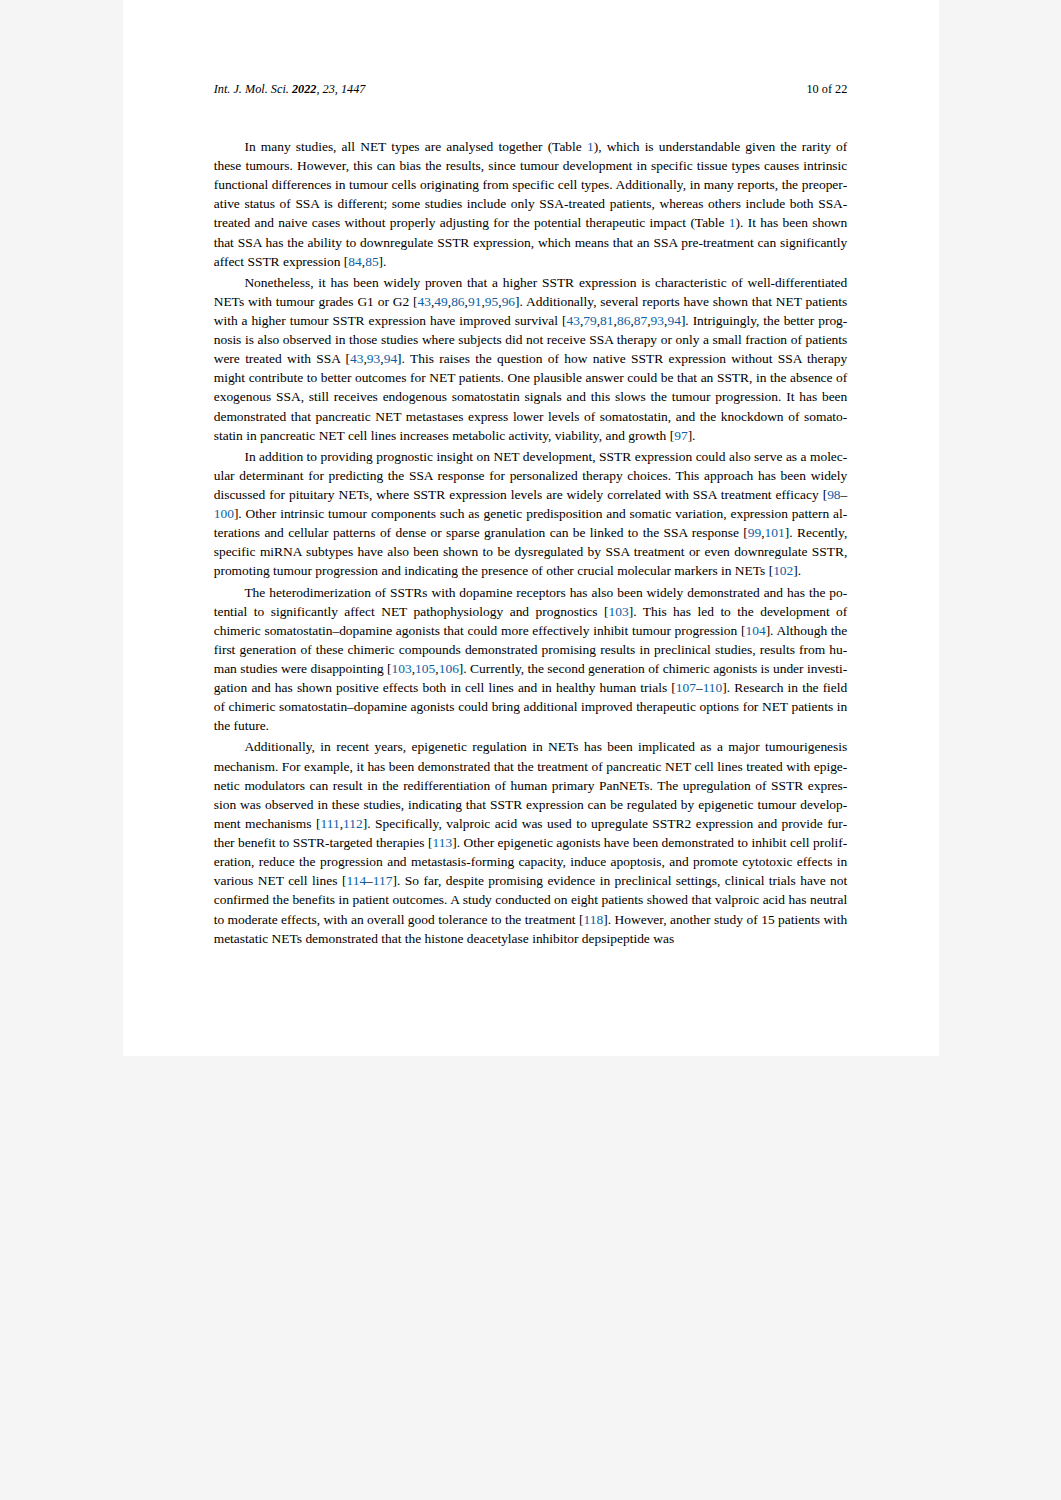Int. J. Mol. Sci. 2022, 23, 1447
10 of 22
In many studies, all NET types are analysed together (Table 1), which is understandable given the rarity of these tumours. However, this can bias the results, since tumour development in specific tissue types causes intrinsic functional differences in tumour cells originating from specific cell types. Additionally, in many reports, the preoperative status of SSA is different; some studies include only SSA-treated patients, whereas others include both SSA-treated and naive cases without properly adjusting for the potential therapeutic impact (Table 1). It has been shown that SSA has the ability to downregulate SSTR expression, which means that an SSA pre-treatment can significantly affect SSTR expression [84,85].
Nonetheless, it has been widely proven that a higher SSTR expression is characteristic of well-differentiated NETs with tumour grades G1 or G2 [43,49,86,91,95,96]. Additionally, several reports have shown that NET patients with a higher tumour SSTR expression have improved survival [43,79,81,86,87,93,94]. Intriguingly, the better prognosis is also observed in those studies where subjects did not receive SSA therapy or only a small fraction of patients were treated with SSA [43,93,94]. This raises the question of how native SSTR expression without SSA therapy might contribute to better outcomes for NET patients. One plausible answer could be that an SSTR, in the absence of exogenous SSA, still receives endogenous somatostatin signals and this slows the tumour progression. It has been demonstrated that pancreatic NET metastases express lower levels of somatostatin, and the knockdown of somatostatin in pancreatic NET cell lines increases metabolic activity, viability, and growth [97].
In addition to providing prognostic insight on NET development, SSTR expression could also serve as a molecular determinant for predicting the SSA response for personalized therapy choices. This approach has been widely discussed for pituitary NETs, where SSTR expression levels are widely correlated with SSA treatment efficacy [98–100]. Other intrinsic tumour components such as genetic predisposition and somatic variation, expression pattern alterations and cellular patterns of dense or sparse granulation can be linked to the SSA response [99,101]. Recently, specific miRNA subtypes have also been shown to be dysregulated by SSA treatment or even downregulate SSTR, promoting tumour progression and indicating the presence of other crucial molecular markers in NETs [102].
The heterodimerization of SSTRs with dopamine receptors has also been widely demonstrated and has the potential to significantly affect NET pathophysiology and prognostics [103]. This has led to the development of chimeric somatostatin–dopamine agonists that could more effectively inhibit tumour progression [104]. Although the first generation of these chimeric compounds demonstrated promising results in preclinical studies, results from human studies were disappointing [103,105,106]. Currently, the second generation of chimeric agonists is under investigation and has shown positive effects both in cell lines and in healthy human trials [107–110]. Research in the field of chimeric somatostatin–dopamine agonists could bring additional improved therapeutic options for NET patients in the future.
Additionally, in recent years, epigenetic regulation in NETs has been implicated as a major tumourigenesis mechanism. For example, it has been demonstrated that the treatment of pancreatic NET cell lines treated with epigenetic modulators can result in the redifferentiation of human primary PanNETs. The upregulation of SSTR expression was observed in these studies, indicating that SSTR expression can be regulated by epigenetic tumour development mechanisms [111,112]. Specifically, valproic acid was used to upregulate SSTR2 expression and provide further benefit to SSTR-targeted therapies [113]. Other epigenetic agonists have been demonstrated to inhibit cell proliferation, reduce the progression and metastasis-forming capacity, induce apoptosis, and promote cytotoxic effects in various NET cell lines [114–117]. So far, despite promising evidence in preclinical settings, clinical trials have not confirmed the benefits in patient outcomes. A study conducted on eight patients showed that valproic acid has neutral to moderate effects, with an overall good tolerance to the treatment [118]. However, another study of 15 patients with metastatic NETs demonstrated that the histone deacetylase inhibitor depsipeptide was